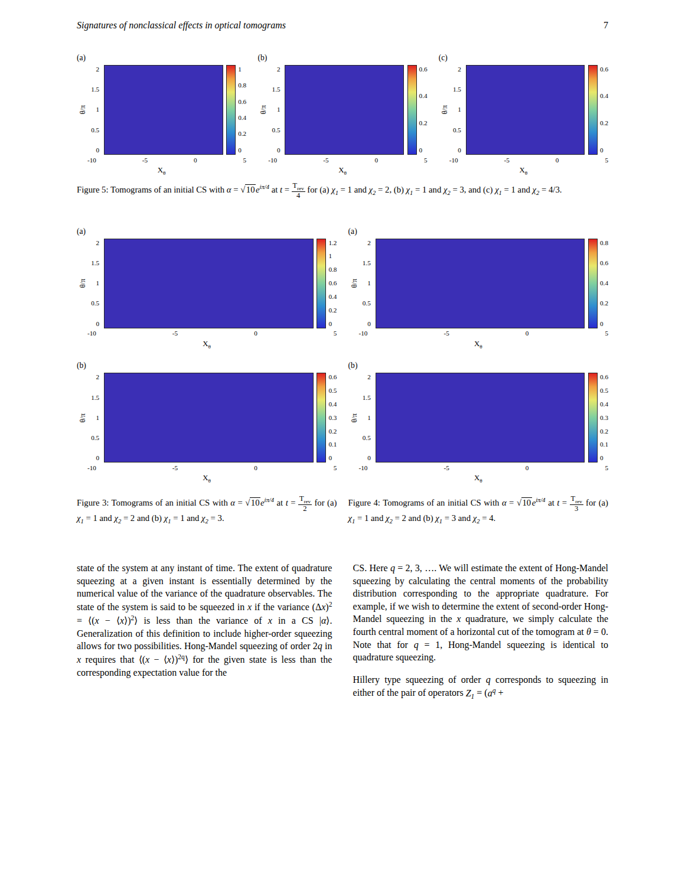Signatures of nonclassical effects in optical tomograms 7
(a)
θ/π
21.510.50
10.80.60.40.20
-10-505
Xθ
(b)
θ/π
21.510.50
0.60.40.20
-10-505
Xθ
(c)
θ/π
21.510.50
0.60.40.20
-10-505
Xθ
Figure 5: Tomograms of an initial CS with α = 10 eiπ/4 at t = Trev 4 for (a) χ1 = 1 and χ2 = 2, (b) χ1 = 1 and χ2 = 3, and (c) χ1 = 1 and χ2 = 4/3.
(a)
θ/π
21.510.50
1.210.80.60.40.20
-10-505
Xθ
(b)
θ/π
21.510.50
0.60.50.40.30.20.10
-10-505
Xθ
Figure 3: Tomograms of an initial CS with α = 10 eiπ/4 at t = Trev 2 for (a) χ1 = 1 and χ2 = 2 and (b) χ1 = 1 and χ2 = 3.
(a)
θ/π
21.510.50
0.80.60.40.20
-10-505
Xθ
(b)
θ/π
21.510.50
0.60.50.40.30.20.10
-10-505
Xθ
Figure 4: Tomograms of an initial CS with α = 10 eiπ/4 at t = Trev 3 for (a) χ1 = 1 and χ2 = 2 and (b) χ1 = 3 and χ2 = 4.
state of the system at any instant of time. The extent of quadrature squeezing at a given instant is essentially determined by the numerical value of the variance of the quadrature observables. The state of the system is said to be squeezed in x if the variance (Δx)2 = ⟨(x − ⟨x⟩)2⟩ is less than the variance of x in a CS |α⟩. Generalization of this definition to include higher-order squeezing allows for two possibilities. Hong-Mandel squeezing of order 2q in x requires that ⟨(x − ⟨x⟩)2q⟩ for the given state is less than the corresponding expectation value for the
CS. Here q = 2, 3, …. We will estimate the extent of Hong-Mandel squeezing by calculating the central moments of the probability distribution corresponding to the appropriate quadrature. For example, if we wish to determine the extent of second-order Hong-Mandel squeezing in the x quadrature, we simply calculate the fourth central moment of a horizontal cut of the tomogram at θ = 0. Note that for q = 1, Hong-Mandel squeezing is identical to quadrature squeezing.
Hillery type squeezing of order q corresponds to squeezing in either of the pair of operators Z1 = (aq +